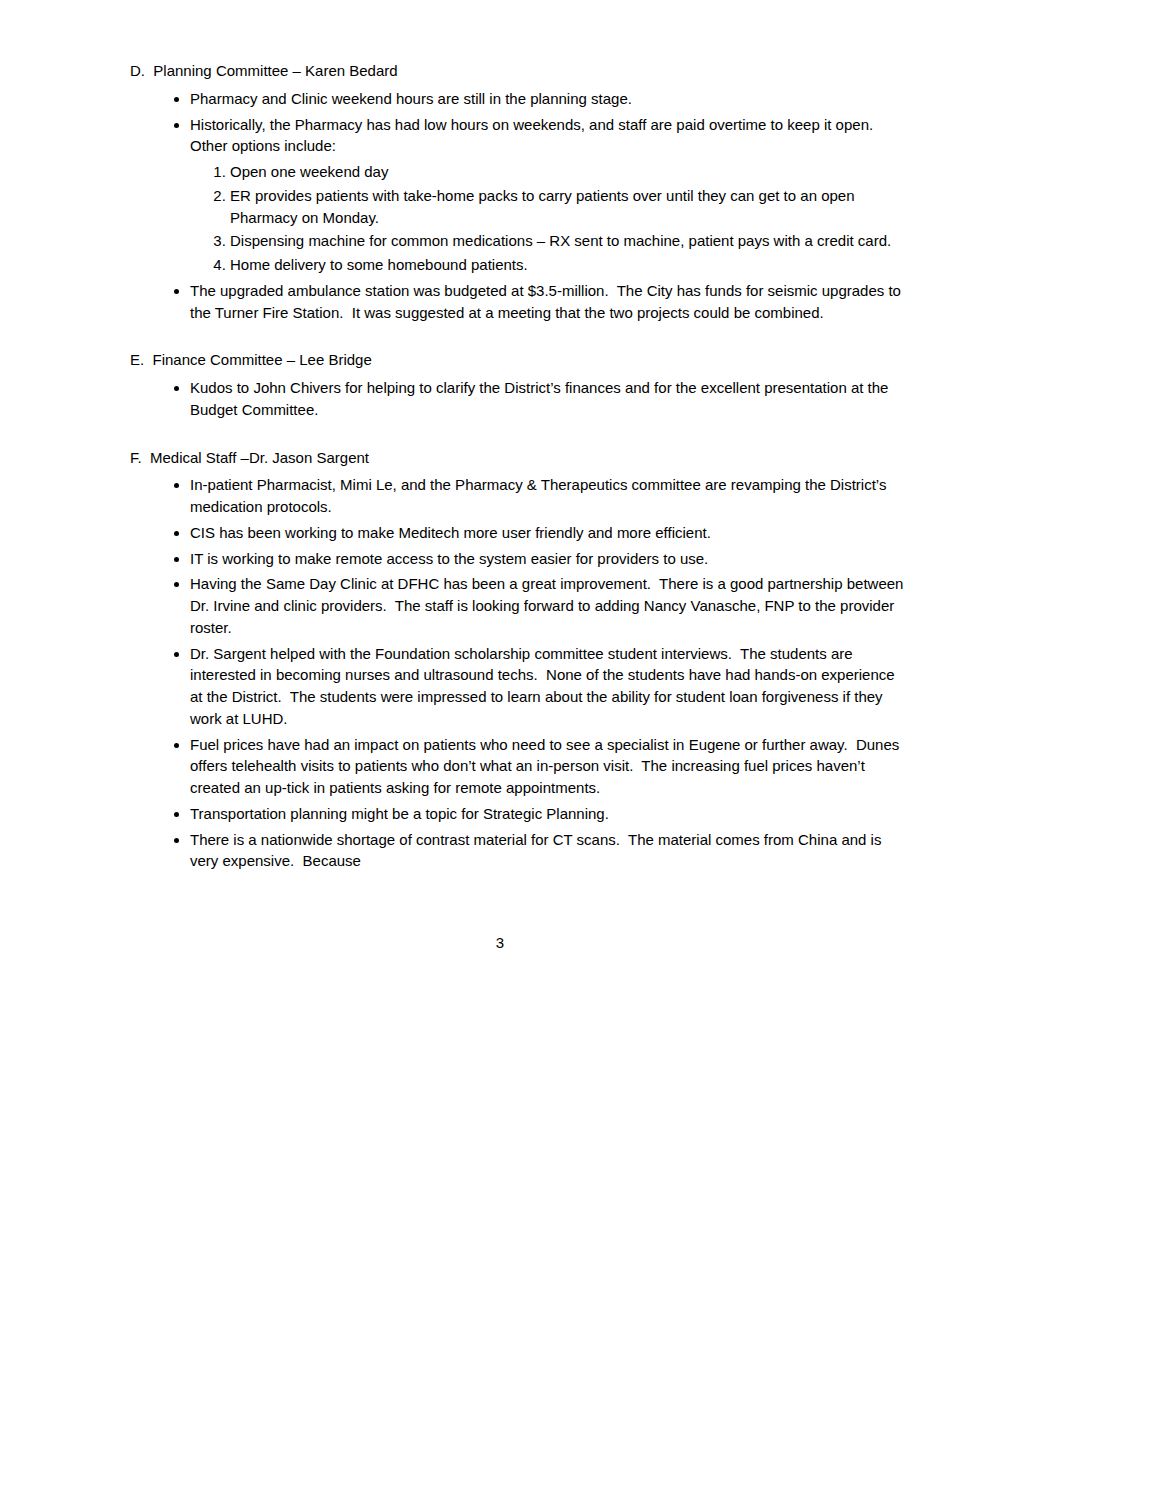D. Planning Committee – Karen Bedard
Pharmacy and Clinic weekend hours are still in the planning stage.
Historically, the Pharmacy has had low hours on weekends, and staff are paid overtime to keep it open. Other options include:
Open one weekend day
ER provides patients with take-home packs to carry patients over until they can get to an open Pharmacy on Monday.
Dispensing machine for common medications – RX sent to machine, patient pays with a credit card.
Home delivery to some homebound patients.
The upgraded ambulance station was budgeted at $3.5-million. The City has funds for seismic upgrades to the Turner Fire Station. It was suggested at a meeting that the two projects could be combined.
E. Finance Committee – Lee Bridge
Kudos to John Chivers for helping to clarify the District’s finances and for the excellent presentation at the Budget Committee.
F. Medical Staff –Dr. Jason Sargent
In-patient Pharmacist, Mimi Le, and the Pharmacy & Therapeutics committee are revamping the District’s medication protocols.
CIS has been working to make Meditech more user friendly and more efficient.
IT is working to make remote access to the system easier for providers to use.
Having the Same Day Clinic at DFHC has been a great improvement. There is a good partnership between Dr. Irvine and clinic providers. The staff is looking forward to adding Nancy Vanasche, FNP to the provider roster.
Dr. Sargent helped with the Foundation scholarship committee student interviews. The students are interested in becoming nurses and ultrasound techs. None of the students have had hands-on experience at the District. The students were impressed to learn about the ability for student loan forgiveness if they work at LUHD.
Fuel prices have had an impact on patients who need to see a specialist in Eugene or further away. Dunes offers telehealth visits to patients who don’t what an in-person visit. The increasing fuel prices haven’t created an up-tick in patients asking for remote appointments.
Transportation planning might be a topic for Strategic Planning.
There is a nationwide shortage of contrast material for CT scans. The material comes from China and is very expensive. Because
3